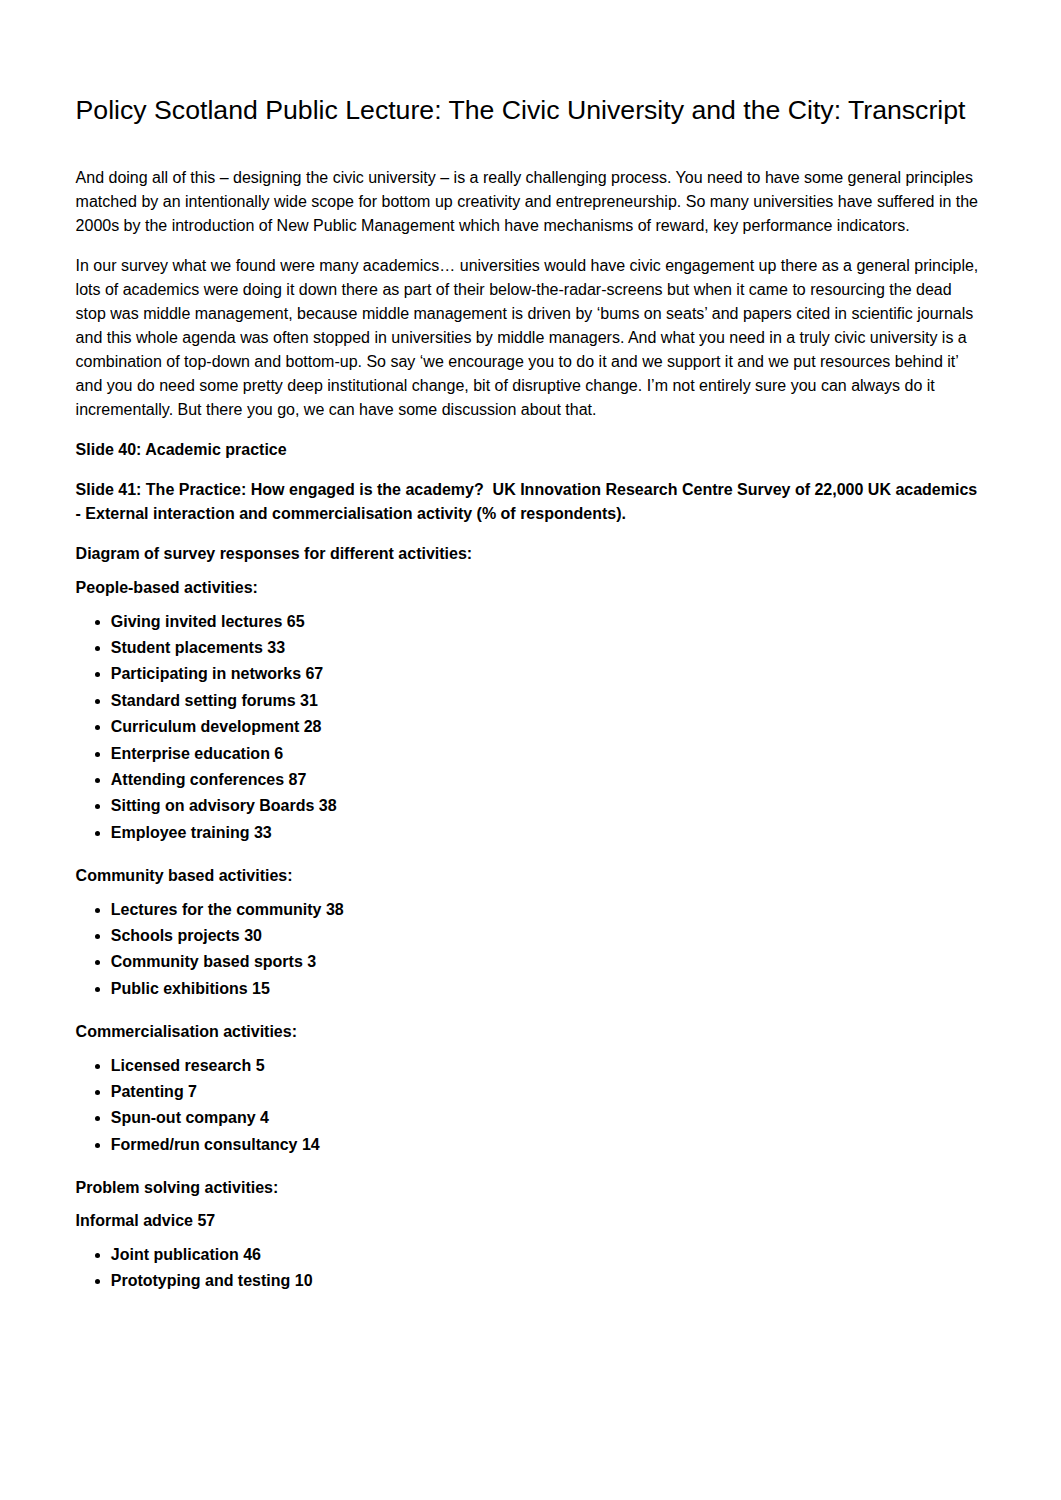Policy Scotland Public Lecture: The Civic University and the City: Transcript
And doing all of this – designing the civic university – is a really challenging process. You need to have some general principles matched by an intentionally wide scope for bottom up creativity and entrepreneurship. So many universities have suffered in the 2000s by the introduction of New Public Management which have mechanisms of reward, key performance indicators.
In our survey what we found were many academics… universities would have civic engagement up there as a general principle, lots of academics were doing it down there as part of their below-the-radar-screens but when it came to resourcing the dead stop was middle management, because middle management is driven by ‘bums on seats’ and papers cited in scientific journals and this whole agenda was often stopped in universities by middle managers. And what you need in a truly civic university is a combination of top-down and bottom-up. So say ‘we encourage you to do it and we support it and we put resources behind it’ and you do need some pretty deep institutional change, bit of disruptive change. I’m not entirely sure you can always do it incrementally. But there you go, we can have some discussion about that.
Slide 40: Academic practice
Slide 41: The Practice: How engaged is the academy? UK Innovation Research Centre Survey of 22,000 UK academics - External interaction and commercialisation activity (% of respondents).
Diagram of survey responses for different activities:
People-based activities:
Giving invited lectures 65
Student placements 33
Participating in networks 67
Standard setting forums 31
Curriculum development 28
Enterprise education 6
Attending conferences 87
Sitting on advisory Boards 38
Employee training 33
Community based activities:
Lectures for the community 38
Schools projects 30
Community based sports 3
Public exhibitions 15
Commercialisation activities:
Licensed research 5
Patenting 7
Spun-out company 4
Formed/run consultancy 14
Problem solving activities:
Informal advice 57
Joint publication 46
Prototyping and testing 10